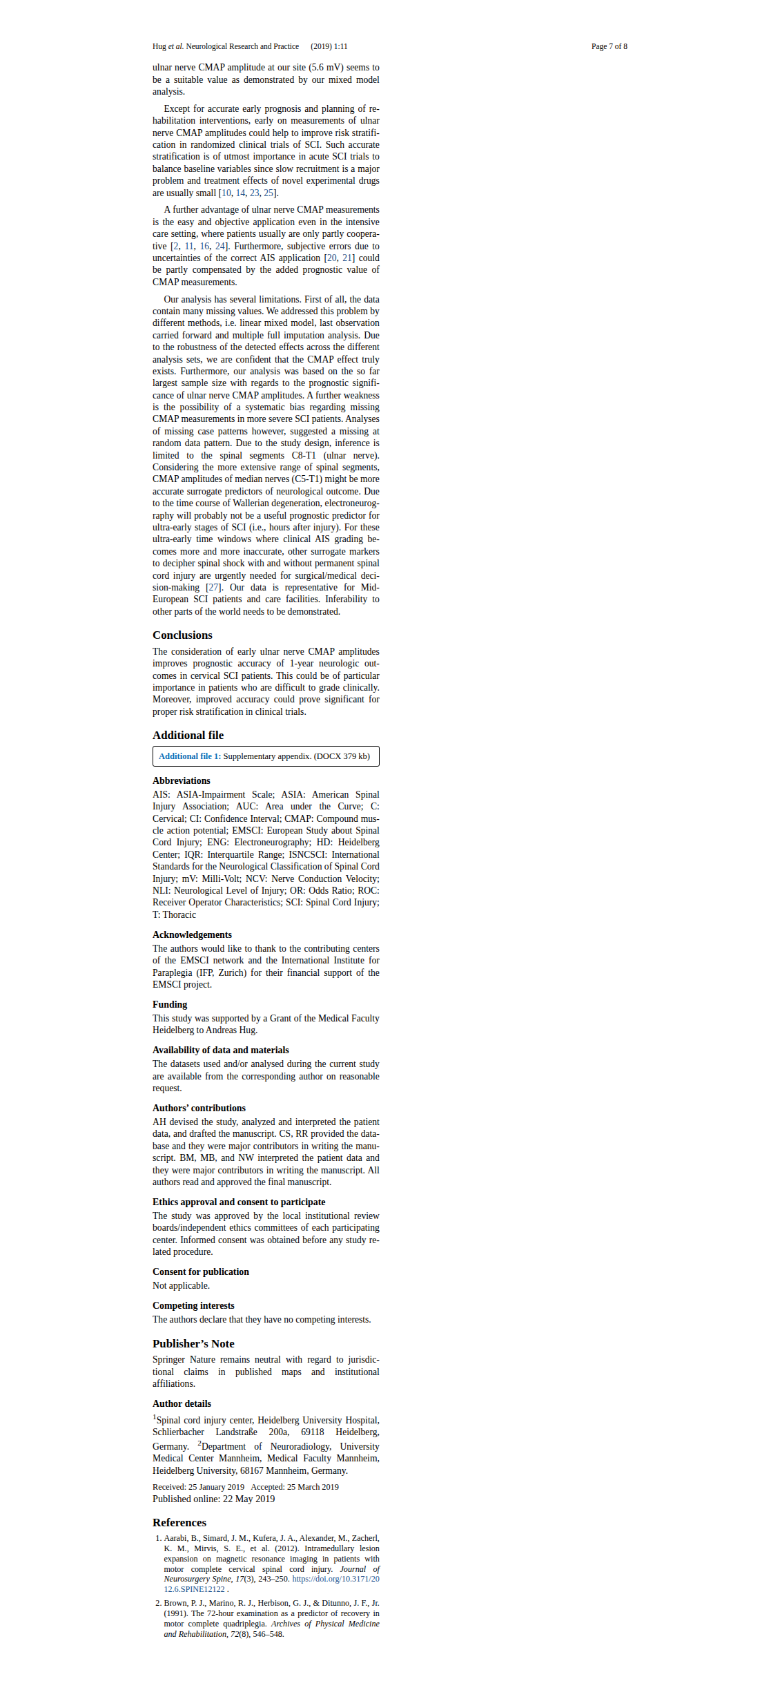Hug et al. Neurological Research and Practice (2019) 1:11
Page 7 of 8
ulnar nerve CMAP amplitude at our site (5.6 mV) seems to be a suitable value as demonstrated by our mixed model analysis.
Except for accurate early prognosis and planning of rehabilitation interventions, early on measurements of ulnar nerve CMAP amplitudes could help to improve risk stratification in randomized clinical trials of SCI. Such accurate stratification is of utmost importance in acute SCI trials to balance baseline variables since slow recruitment is a major problem and treatment effects of novel experimental drugs are usually small [10, 14, 23, 25].
A further advantage of ulnar nerve CMAP measurements is the easy and objective application even in the intensive care setting, where patients usually are only partly cooperative [2, 11, 16, 24]. Furthermore, subjective errors due to uncertainties of the correct AIS application [20, 21] could be partly compensated by the added prognostic value of CMAP measurements.
Our analysis has several limitations. First of all, the data contain many missing values. We addressed this problem by different methods, i.e. linear mixed model, last observation carried forward and multiple full imputation analysis. Due to the robustness of the detected effects across the different analysis sets, we are confident that the CMAP effect truly exists. Furthermore, our analysis was based on the so far largest sample size with regards to the prognostic significance of ulnar nerve CMAP amplitudes. A further weakness is the possibility of a systematic bias regarding missing CMAP measurements in more severe SCI patients. Analyses of missing case patterns however, suggested a missing at random data pattern. Due to the study design, inference is limited to the spinal segments C8-T1 (ulnar nerve). Considering the more extensive range of spinal segments, CMAP amplitudes of median nerves (C5-T1) might be more accurate surrogate predictors of neurological outcome. Due to the time course of Wallerian degeneration, electroneurography will probably not be a useful prognostic predictor for ultra-early stages of SCI (i.e., hours after injury). For these ultra-early time windows where clinical AIS grading becomes more and more inaccurate, other surrogate markers to decipher spinal shock with and without permanent spinal cord injury are urgently needed for surgical/medical decision-making [27]. Our data is representative for Mid-European SCI patients and care facilities. Inferability to other parts of the world needs to be demonstrated.
Conclusions
The consideration of early ulnar nerve CMAP amplitudes improves prognostic accuracy of 1-year neurologic outcomes in cervical SCI patients. This could be of particular importance in patients who are difficult to grade clinically. Moreover, improved accuracy could prove significant for proper risk stratification in clinical trials.
Additional file
Additional file 1: Supplementary appendix. (DOCX 379 kb)
Abbreviations
AIS: ASIA-Impairment Scale; ASIA: American Spinal Injury Association; AUC: Area under the Curve; C: Cervical; CI: Confidence Interval; CMAP: Compound muscle action potential; EMSCI: European Study about Spinal Cord Injury; ENG: Electroneurography; HD: Heidelberg Center; IQR: Interquartile Range; ISNCSCI: International Standards for the Neurological Classification of Spinal Cord Injury; mV: Milli-Volt; NCV: Nerve Conduction Velocity; NLI: Neurological Level of Injury; OR: Odds Ratio; ROC: Receiver Operator Characteristics; SCI: Spinal Cord Injury; T: Thoracic
Acknowledgements
The authors would like to thank to the contributing centers of the EMSCI network and the International Institute for Paraplegia (IFP, Zurich) for their financial support of the EMSCI project.
Funding
This study was supported by a Grant of the Medical Faculty Heidelberg to Andreas Hug.
Availability of data and materials
The datasets used and/or analysed during the current study are available from the corresponding author on reasonable request.
Authors’ contributions
AH devised the study, analyzed and interpreted the patient data, and drafted the manuscript. CS, RR provided the database and they were major contributors in writing the manuscript. BM, MB, and NW interpreted the patient data and they were major contributors in writing the manuscript. All authors read and approved the final manuscript.
Ethics approval and consent to participate
The study was approved by the local institutional review boards/independent ethics committees of each participating center. Informed consent was obtained before any study related procedure.
Consent for publication
Not applicable.
Competing interests
The authors declare that they have no competing interests.
Publisher’s Note
Springer Nature remains neutral with regard to jurisdictional claims in published maps and institutional affiliations.
Author details
1Spinal cord injury center, Heidelberg University Hospital, Schlierbacher Landstraße 200a, 69118 Heidelberg, Germany. 2Department of Neuroradiology, University Medical Center Mannheim, Medical Faculty Mannheim, Heidelberg University, 68167 Mannheim, Germany.
Received: 25 January 2019 Accepted: 25 March 2019
Published online: 22 May 2019
References
Aarabi, B., Simard, J. M., Kufera, J. A., Alexander, M., Zacherl, K. M., Mirvis, S. E., et al. (2012). Intramedullary lesion expansion on magnetic resonance imaging in patients with motor complete cervical spinal cord injury. Journal of Neurosurgery Spine, 17(3), 243–250. https://doi.org/10.3171/2012.6.SPINE12122 .
Brown, P. J., Marino, R. J., Herbison, G. J., & Ditunno, J. F., Jr. (1991). The 72-hour examination as a predictor of recovery in motor complete quadriplegia. Archives of Physical Medicine and Rehabilitation, 72(8), 546–548.